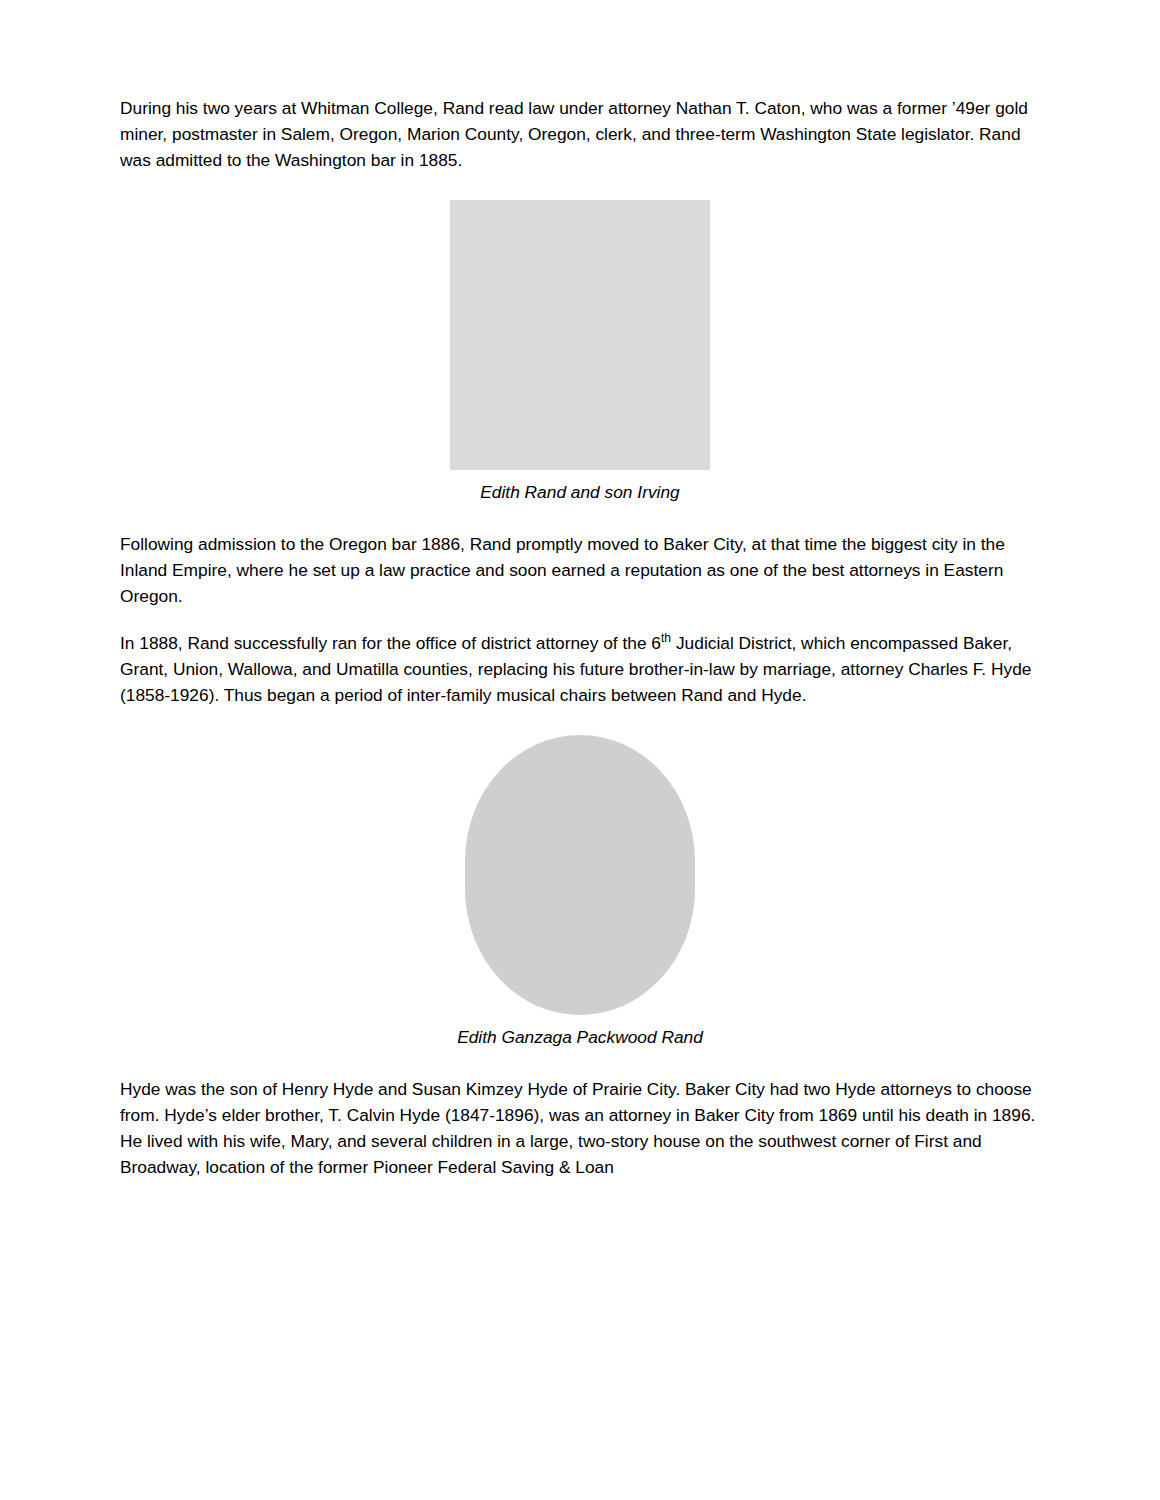During his two years at Whitman College, Rand read law under attorney Nathan T. Caton, who was a former ’49er gold miner, postmaster in Salem, Oregon, Marion County, Oregon, clerk, and three-term Washington State legislator. Rand was admitted to the Washington bar in 1885.
Edith Rand and son Irving
Following admission to the Oregon bar 1886, Rand promptly moved to Baker City, at that time the biggest city in the Inland Empire, where he set up a law practice and soon earned a reputation as one of the best attorneys in Eastern Oregon.
In 1888, Rand successfully ran for the office of district attorney of the 6th Judicial District, which encompassed Baker, Grant, Union, Wallowa, and Umatilla counties, replacing his future brother-in-law by marriage, attorney Charles F. Hyde (1858-1926). Thus began a period of inter-family musical chairs between Rand and Hyde.
Edith Ganzaga Packwood Rand
Hyde was the son of Henry Hyde and Susan Kimzey Hyde of Prairie City. Baker City had two Hyde attorneys to choose from. Hyde’s elder brother, T. Calvin Hyde (1847-1896), was an attorney in Baker City from 1869 until his death in 1896. He lived with his wife, Mary, and several children in a large, two-story house on the southwest corner of First and Broadway, location of the former Pioneer Federal Saving & Loan